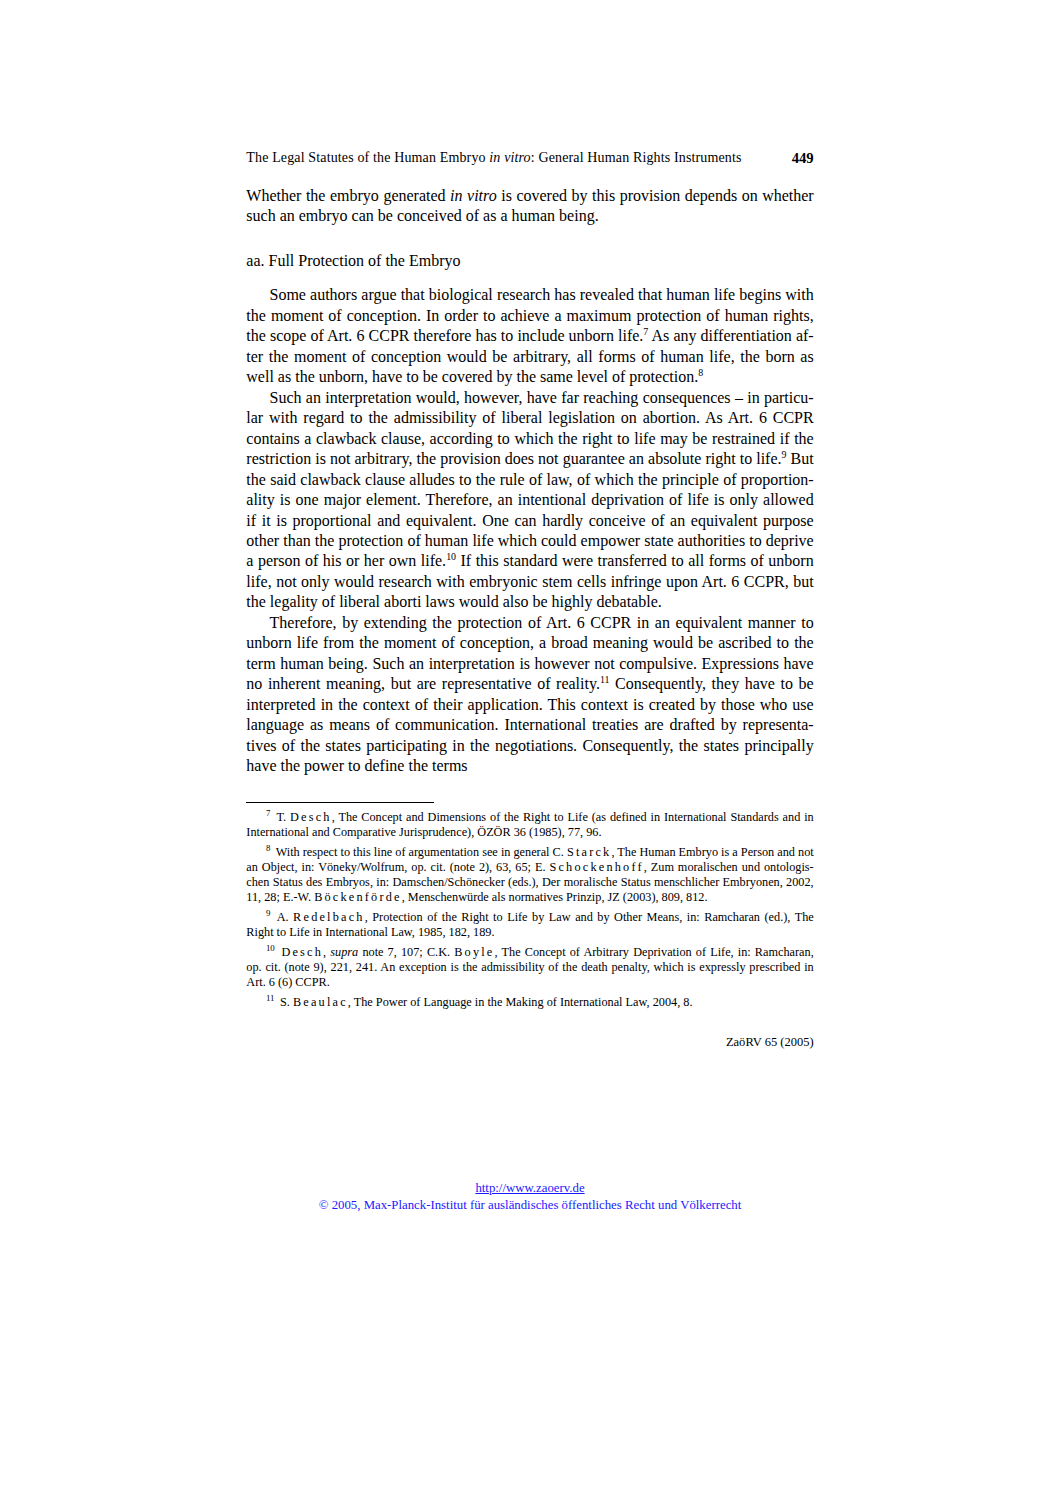449 The Legal Statutes of the Human Embryo in vitro: General Human Rights Instruments
Whether the embryo generated in vitro is covered by this provision depends on whether such an embryo can be conceived of as a human being.
aa. Full Protection of the Embryo
Some authors argue that biological research has revealed that human life begins with the moment of conception. In order to achieve a maximum protection of human rights, the scope of Art. 6 CCPR therefore has to include unborn life.7 As any differentiation after the moment of conception would be arbitrary, all forms of human life, the born as well as the unborn, have to be covered by the same level of protection.8
Such an interpretation would, however, have far reaching consequences – in particular with regard to the admissibility of liberal legislation on abortion. As Art. 6 CCPR contains a clawback clause, according to which the right to life may be restrained if the restriction is not arbitrary, the provision does not guarantee an absolute right to life.9 But the said clawback clause alludes to the rule of law, of which the principle of proportionality is one major element. Therefore, an intentional deprivation of life is only allowed if it is proportional and equivalent. One can hardly conceive of an equivalent purpose other than the protection of human life which could empower state authorities to deprive a person of his or her own life.10 If this standard were transferred to all forms of unborn life, not only would research with embryonic stem cells infringe upon Art. 6 CCPR, but the legality of liberal aborti laws would also be highly debatable.
Therefore, by extending the protection of Art. 6 CCPR in an equivalent manner to unborn life from the moment of conception, a broad meaning would be ascribed to the term human being. Such an interpretation is however not compulsive. Expressions have no inherent meaning, but are representative of reality.11 Consequently, they have to be interpreted in the context of their application. This context is created by those who use language as means of communication. International treaties are drafted by representatives of the states participating in the negotiations. Consequently, the states principally have the power to define the terms
7 T. Desch, The Concept and Dimensions of the Right to Life (as defined in International Standards and in International and Comparative Jurisprudence), ÖZÖR 36 (1985), 77, 96.
8 With respect to this line of argumentation see in general C. Starck, The Human Embryo is a Person and not an Object, in: Vöneky/Wolfrum, op. cit. (note 2), 63, 65; E. Schockenhoff, Zum moralischen und ontologischen Status des Embryos, in: Damschen/Schönecker (eds.), Der moralische Status menschlicher Embryonen, 2002, 11, 28; E.-W. Böckenförde, Menschenwürde als normatives Prinzip, JZ (2003), 809, 812.
9 A. Redelbach, Protection of the Right to Life by Law and by Other Means, in: Ramcharan (ed.), The Right to Life in International Law, 1985, 182, 189.
10 Desch, supra note 7, 107; C.K. Boyle, The Concept of Arbitrary Deprivation of Life, in: Ramcharan, op. cit. (note 9), 221, 241. An exception is the admissibility of the death penalty, which is expressly prescribed in Art. 6 (6) CCPR.
11 S. Beaulac, The Power of Language in the Making of International Law, 2004, 8.
ZaöRV 65 (2005)
http://www.zaoerv.de
© 2005, Max-Planck-Institut für ausländisches öffentliches Recht und Völkerrecht